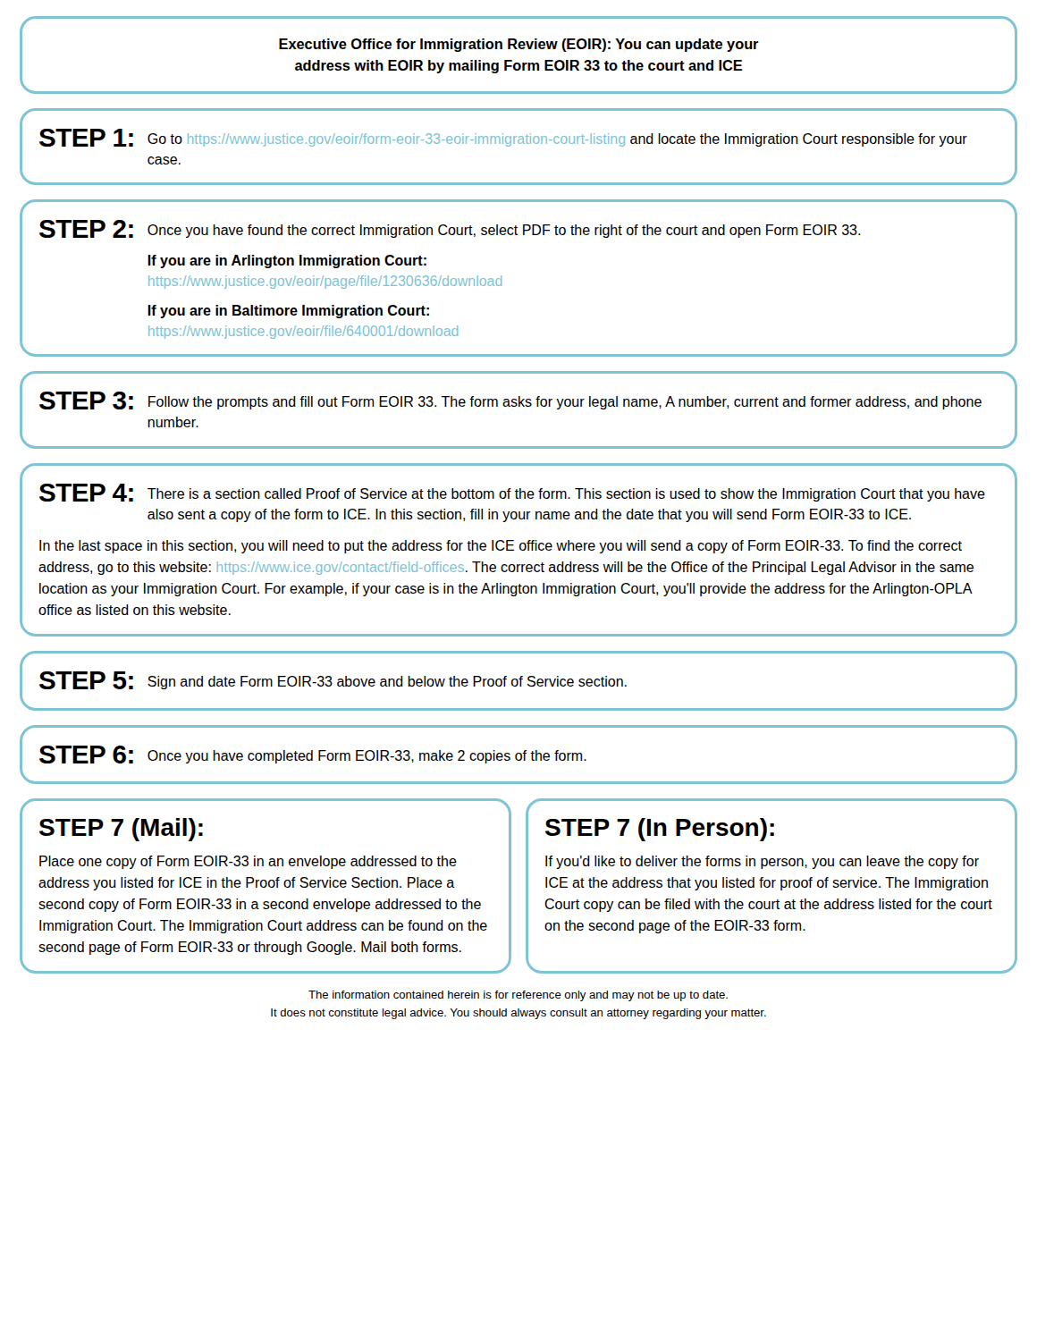Executive Office for Immigration Review (EOIR): You can update your
address with EOIR by mailing Form EOIR 33 to the court and ICE
STEP 1:
Go to https://www.justice.gov/eoir/form-eoir-33-eoir-immigration-court-listing and locate the Immigration Court responsible for your case.
STEP 2:
Once you have found the correct Immigration Court, select PDF to the right of the court and open Form EOIR 33.
If you are in Arlington Immigration Court:
https://www.justice.gov/eoir/page/file/1230636/download
If you are in Baltimore Immigration Court:
https://www.justice.gov/eoir/file/640001/download
STEP 3:
Follow the prompts and fill out Form EOIR 33. The form asks for your legal name, A number, current and former address, and phone number.
STEP 4:
There is a section called Proof of Service at the bottom of the form. This section is used to show the Immigration Court that you have also sent a copy of the form to ICE. In this section, fill in your name and the date that you will send Form EOIR-33 to ICE.
In the last space in this section, you will need to put the address for the ICE office where you will send a copy of Form EOIR-33. To find the correct address, go to this website: https://www.ice.gov/contact/field-offices. The correct address will be the Office of the Principal Legal Advisor in the same location as your Immigration Court. For example, if your case is in the Arlington Immigration Court, you'll provide the address for the Arlington-OPLA office as listed on this website.
STEP 5:
Sign and date Form EOIR-33 above and below the Proof of Service section.
STEP 6:
Once you have completed Form EOIR-33, make 2 copies of the form.
STEP 7 (Mail):
Place one copy of Form EOIR-33 in an envelope addressed to the address you listed for ICE in the Proof of Service Section. Place a second copy of Form EOIR-33 in a second envelope addressed to the Immigration Court. The Immigration Court address can be found on the second page of Form EOIR-33 or through Google. Mail both forms.
STEP 7 (In Person):
If you'd like to deliver the forms in person, you can leave the copy for ICE at the address that you listed for proof of service. The Immigration Court copy can be filed with the court at the address listed for the court on the second page of the EOIR-33 form.
The information contained herein is for reference only and may not be up to date.
It does not constitute legal advice. You should always consult an attorney regarding your matter.